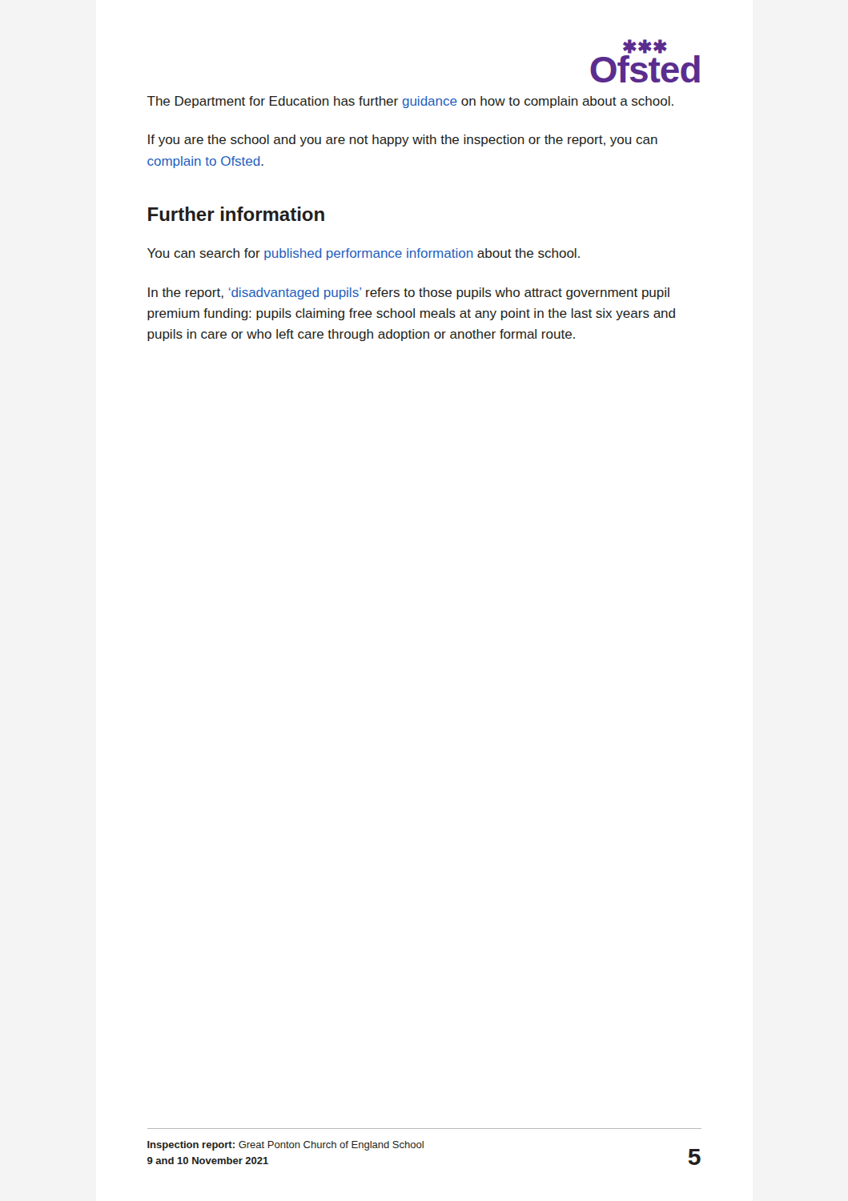✱✱✱
Ofsted
The Department for Education has further guidance on how to complain about a school.
If you are the school and you are not happy with the inspection or the report, you can complain to Ofsted.
Further information
You can search for published performance information about the school.
In the report, ‘disadvantaged pupils’ refers to those pupils who attract government pupil premium funding: pupils claiming free school meals at any point in the last six years and pupils in care or who left care through adoption or another formal route.
Inspection report: Great Ponton Church of England School
9 and 10 November 2021
5